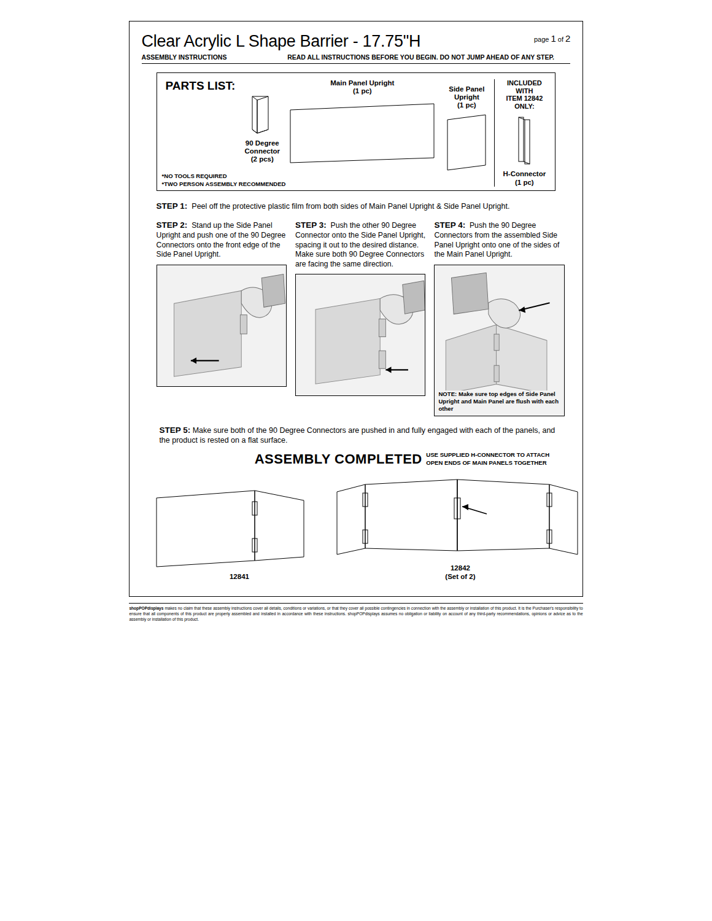page 1 of 2
Clear Acrylic L Shape Barrier - 17.75"H
ASSEMBLY INSTRUCTIONS
READ ALL INSTRUCTIONS BEFORE YOU BEGIN. DO NOT JUMP AHEAD OF ANY STEP.
PARTS LIST:
90 Degree
Connector
(2 pcs)
Main Panel Upright
(1 pc)
Side Panel
Upright
(1 pc)
INCLUDED WITH
ITEM 12842 ONLY:
H-Connector
(1 pc)
*NO TOOLS REQUIRED
*TWO PERSON ASSEMBLY RECOMMENDED
STEP 1: Peel off the protective plastic film from both sides of Main Panel Upright & Side Panel Upright.
STEP 2: Stand up the Side Panel Upright and push one of the 90 Degree Connectors onto the front edge of the Side Panel Upright.
STEP 3: Push the other 90 Degree Connector onto the Side Panel Upright, spacing it out to the desired distance. Make sure both 90 Degree Connectors are facing the same direction.
STEP 4: Push the 90 Degree Connectors from the assembled Side Panel Upright onto one of the sides of the Main Panel Upright.
NOTE: Make sure top edges of Side Panel Upright and Main Panel are flush with each other
STEP 5: Make sure both of the 90 Degree Connectors are pushed in and fully engaged with each of the panels, and the product is rested on a flat surface.
ASSEMBLY COMPLETED
USE SUPPLIED H-CONNECTOR TO ATTACH OPEN ENDS OF MAIN PANELS TOGETHER
12841
12842
(Set of 2)
shopPOPdisplays makes no claim that these assembly instructions cover all details, conditions or variations, or that they cover all possible contingencies in connection with the assembly or installation of this product. It is the Purchaser's responsibility to ensure that all components of this product are properly assembled and installed in accordance with these instructions. shopPOPdisplays assumes no obligation or liability on account of any third-party recommendations, opinions or advice as to the assembly or installation of this product.